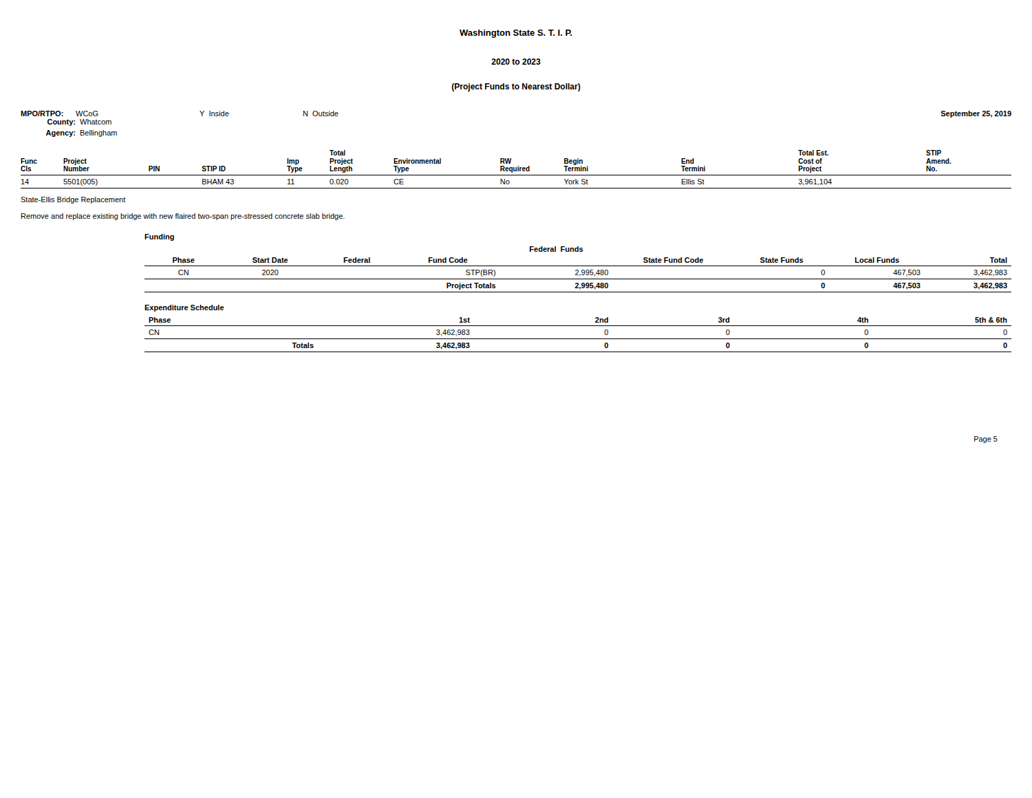Washington State S. T. I. P.
2020 to 2023
(Project Funds to Nearest Dollar)
MPO/RTPO: WCoG Y Inside N Outside September 25, 2019
County: Whatcom
Agency: Bellingham
| Func Cls | Project Number | PIN | STIP ID | Imp Type | Total Project Length | Environmental Type | RW Required | Begin Termini | End Termini | Total Est. Cost of Project | STIP Amend. No. |
| --- | --- | --- | --- | --- | --- | --- | --- | --- | --- | --- | --- |
| 14 | 5501(005) | | BHAM 43 | 11 | 0.020 | CE | No | York St | Ellis St | 3,961,104 | |
State-Ellis Bridge Replacement
Remove and replace existing bridge with new flaired two-span pre-stressed concrete slab bridge.
Funding
| | | | | Federal Funds | | | | |
| --- | --- | --- | --- | --- | --- | --- | --- | --- |
| Phase | Start Date | Federal | Fund Code | | State Fund Code | State Funds | Local Funds | Total |
| CN | 2020 | | STP(BR) | 2,995,480 | | 0 | 467,503 | 3,462,983 |
| | | | Project Totals | 2,995,480 | | 0 | 467,503 | 3,462,983 |
Expenditure Schedule
| Phase | 1st | 2nd | 3rd | 4th | 5th & 6th |
| --- | --- | --- | --- | --- | --- |
| CN | 3,462,983 | 0 | 0 | 0 | 0 |
| Totals | 3,462,983 | 0 | 0 | 0 | 0 |
Page 5